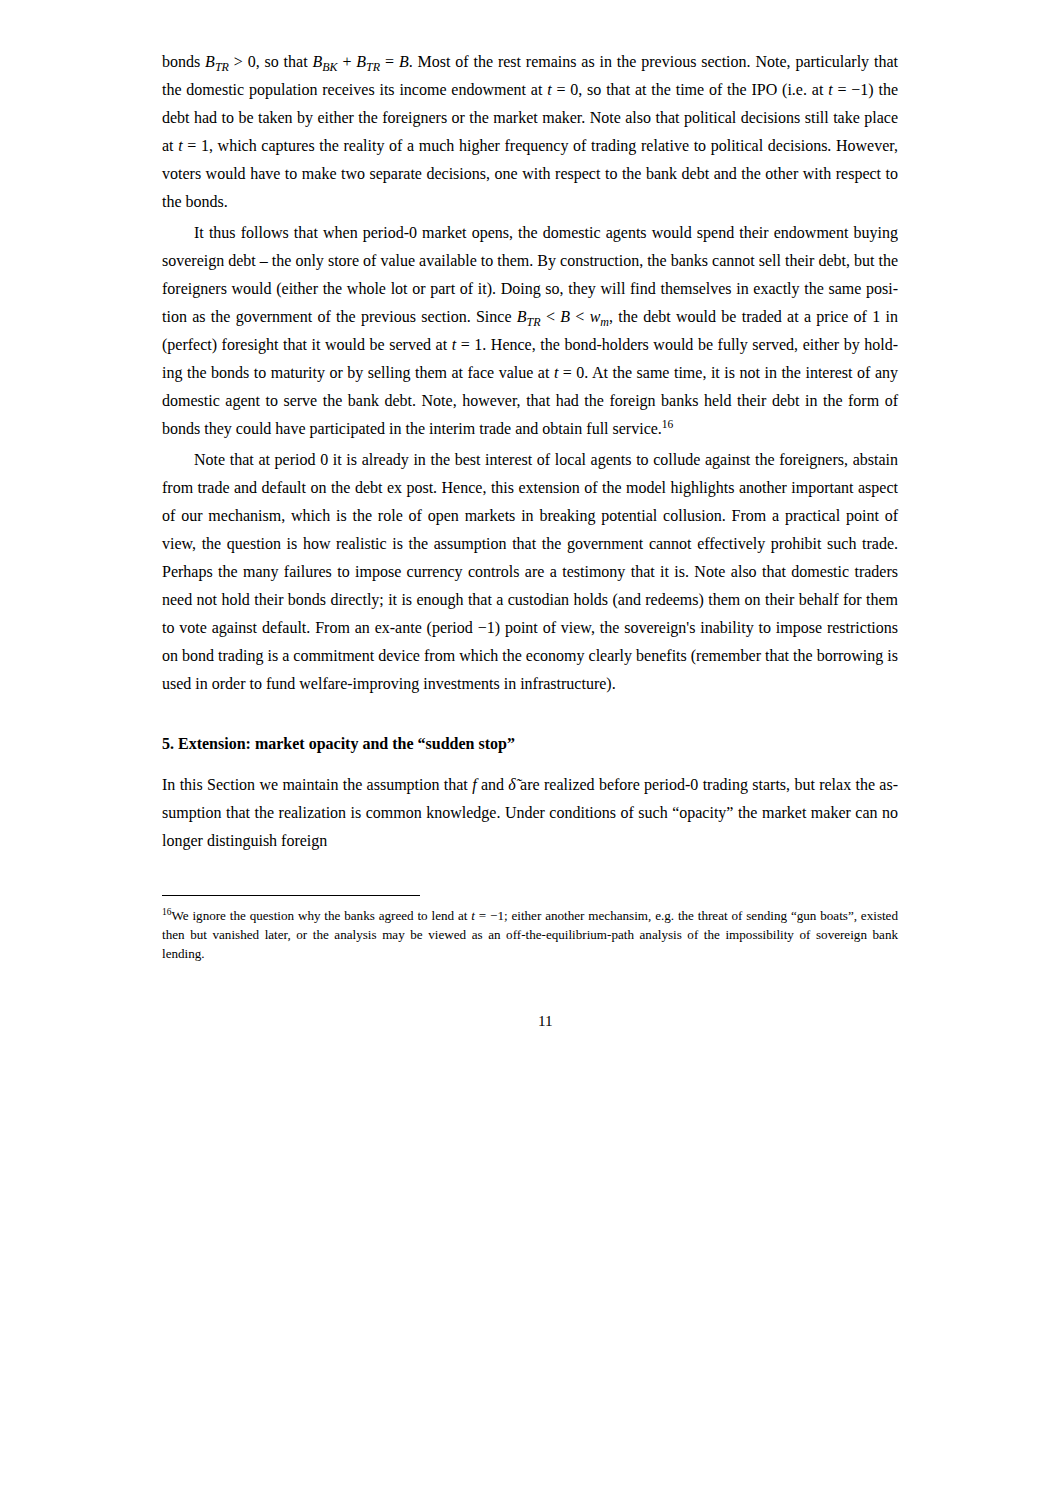bonds BTR > 0, so that BBK + BTR = B. Most of the rest remains as in the previous section. Note, particularly that the domestic population receives its income endowment at t = 0, so that at the time of the IPO (i.e. at t = −1) the debt had to be taken by either the foreigners or the market maker. Note also that political decisions still take place at t = 1, which captures the reality of a much higher frequency of trading relative to political decisions. However, voters would have to make two separate decisions, one with respect to the bank debt and the other with respect to the bonds.
It thus follows that when period-0 market opens, the domestic agents would spend their endowment buying sovereign debt – the only store of value available to them. By construction, the banks cannot sell their debt, but the foreigners would (either the whole lot or part of it). Doing so, they will find themselves in exactly the same position as the government of the previous section. Since BTR < B < wm, the debt would be traded at a price of 1 in (perfect) foresight that it would be served at t = 1. Hence, the bond-holders would be fully served, either by holding the bonds to maturity or by selling them at face value at t = 0. At the same time, it is not in the interest of any domestic agent to serve the bank debt. Note, however, that had the foreign banks held their debt in the form of bonds they could have participated in the interim trade and obtain full service.16
Note that at period 0 it is already in the best interest of local agents to collude against the foreigners, abstain from trade and default on the debt ex post. Hence, this extension of the model highlights another important aspect of our mechanism, which is the role of open markets in breaking potential collusion. From a practical point of view, the question is how realistic is the assumption that the government cannot effectively prohibit such trade. Perhaps the many failures to impose currency controls are a testimony that it is. Note also that domestic traders need not hold their bonds directly; it is enough that a custodian holds (and redeems) them on their behalf for them to vote against default. From an ex-ante (period −1) point of view, the sovereign's inability to impose restrictions on bond trading is a commitment device from which the economy clearly benefits (remember that the borrowing is used in order to fund welfare-improving investments in infrastructure).
5. Extension: market opacity and the “sudden stop”
In this Section we maintain the assumption that f and δ̃ are realized before period-0 trading starts, but relax the assumption that the realization is common knowledge. Under conditions of such “opacity” the market maker can no longer distinguish foreign
16We ignore the question why the banks agreed to lend at t = −1; either another mechansim, e.g. the threat of sending “gun boats”, existed then but vanished later, or the analysis may be viewed as an off-the-equilibrium-path analysis of the impossibility of sovereign bank lending.
11